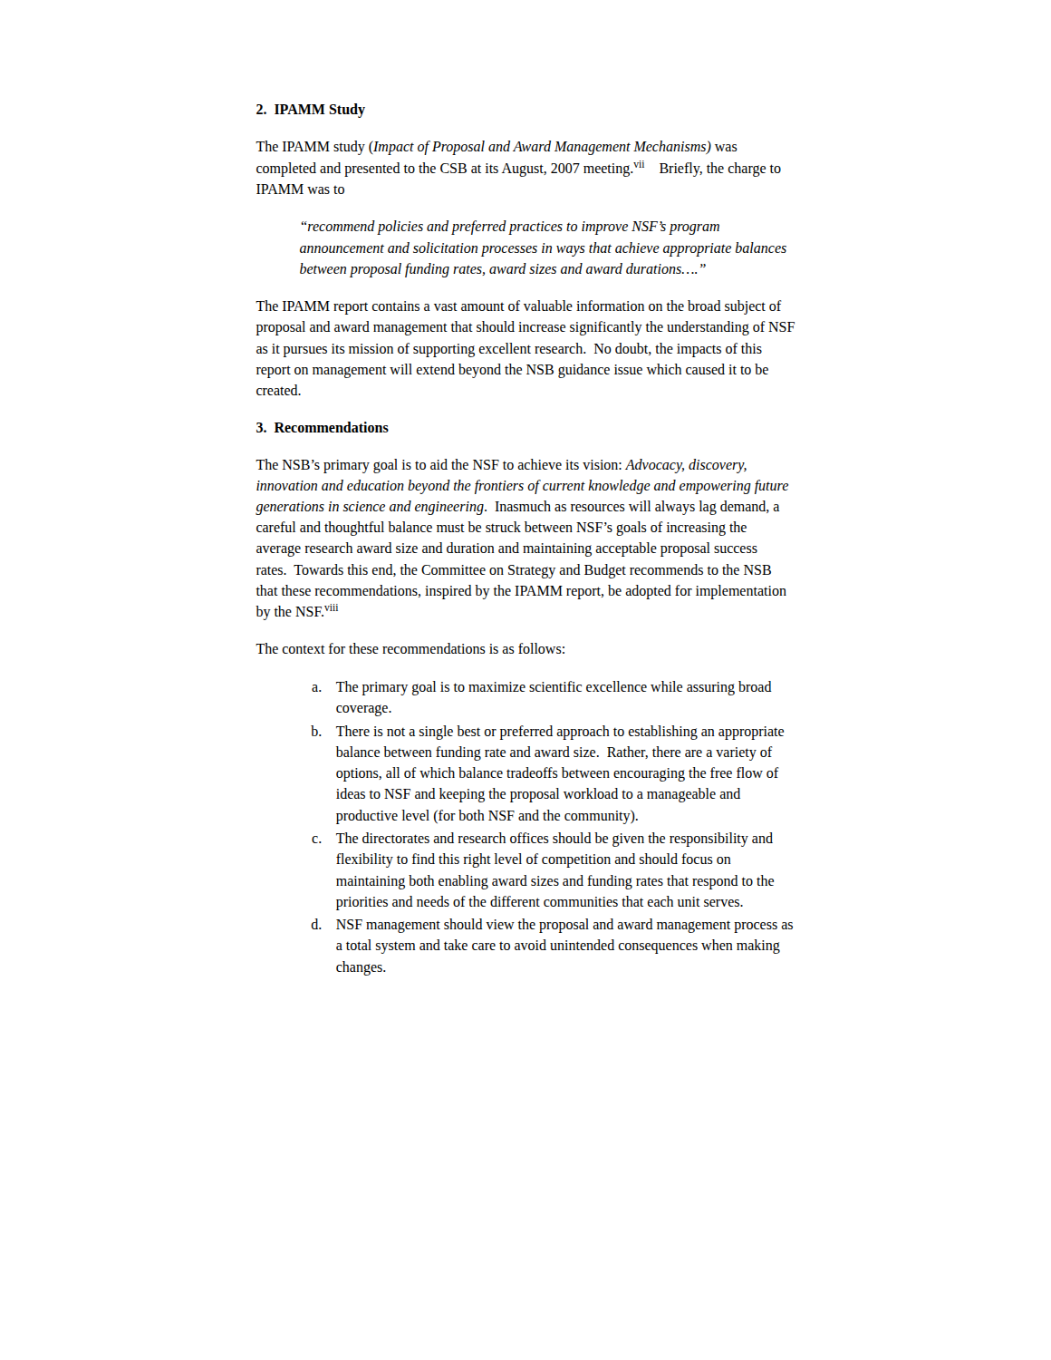2. IPAMM Study
The IPAMM study (Impact of Proposal and Award Management Mechanisms) was completed and presented to the CSB at its August, 2007 meeting.vii Briefly, the charge to IPAMM was to
“recommend policies and preferred practices to improve NSF’s program announcement and solicitation processes in ways that achieve appropriate balances between proposal funding rates, award sizes and award durations….”
The IPAMM report contains a vast amount of valuable information on the broad subject of proposal and award management that should increase significantly the understanding of NSF as it pursues its mission of supporting excellent research. No doubt, the impacts of this report on management will extend beyond the NSB guidance issue which caused it to be created.
3. Recommendations
The NSB’s primary goal is to aid the NSF to achieve its vision: Advocacy, discovery, innovation and education beyond the frontiers of current knowledge and empowering future generations in science and engineering. Inasmuch as resources will always lag demand, a careful and thoughtful balance must be struck between NSF’s goals of increasing the average research award size and duration and maintaining acceptable proposal success rates. Towards this end, the Committee on Strategy and Budget recommends to the NSB that these recommendations, inspired by the IPAMM report, be adopted for implementation by the NSF.viii
The context for these recommendations is as follows:
The primary goal is to maximize scientific excellence while assuring broad coverage.
There is not a single best or preferred approach to establishing an appropriate balance between funding rate and award size. Rather, there are a variety of options, all of which balance tradeoffs between encouraging the free flow of ideas to NSF and keeping the proposal workload to a manageable and productive level (for both NSF and the community).
The directorates and research offices should be given the responsibility and flexibility to find this right level of competition and should focus on maintaining both enabling award sizes and funding rates that respond to the priorities and needs of the different communities that each unit serves.
NSF management should view the proposal and award management process as a total system and take care to avoid unintended consequences when making changes.